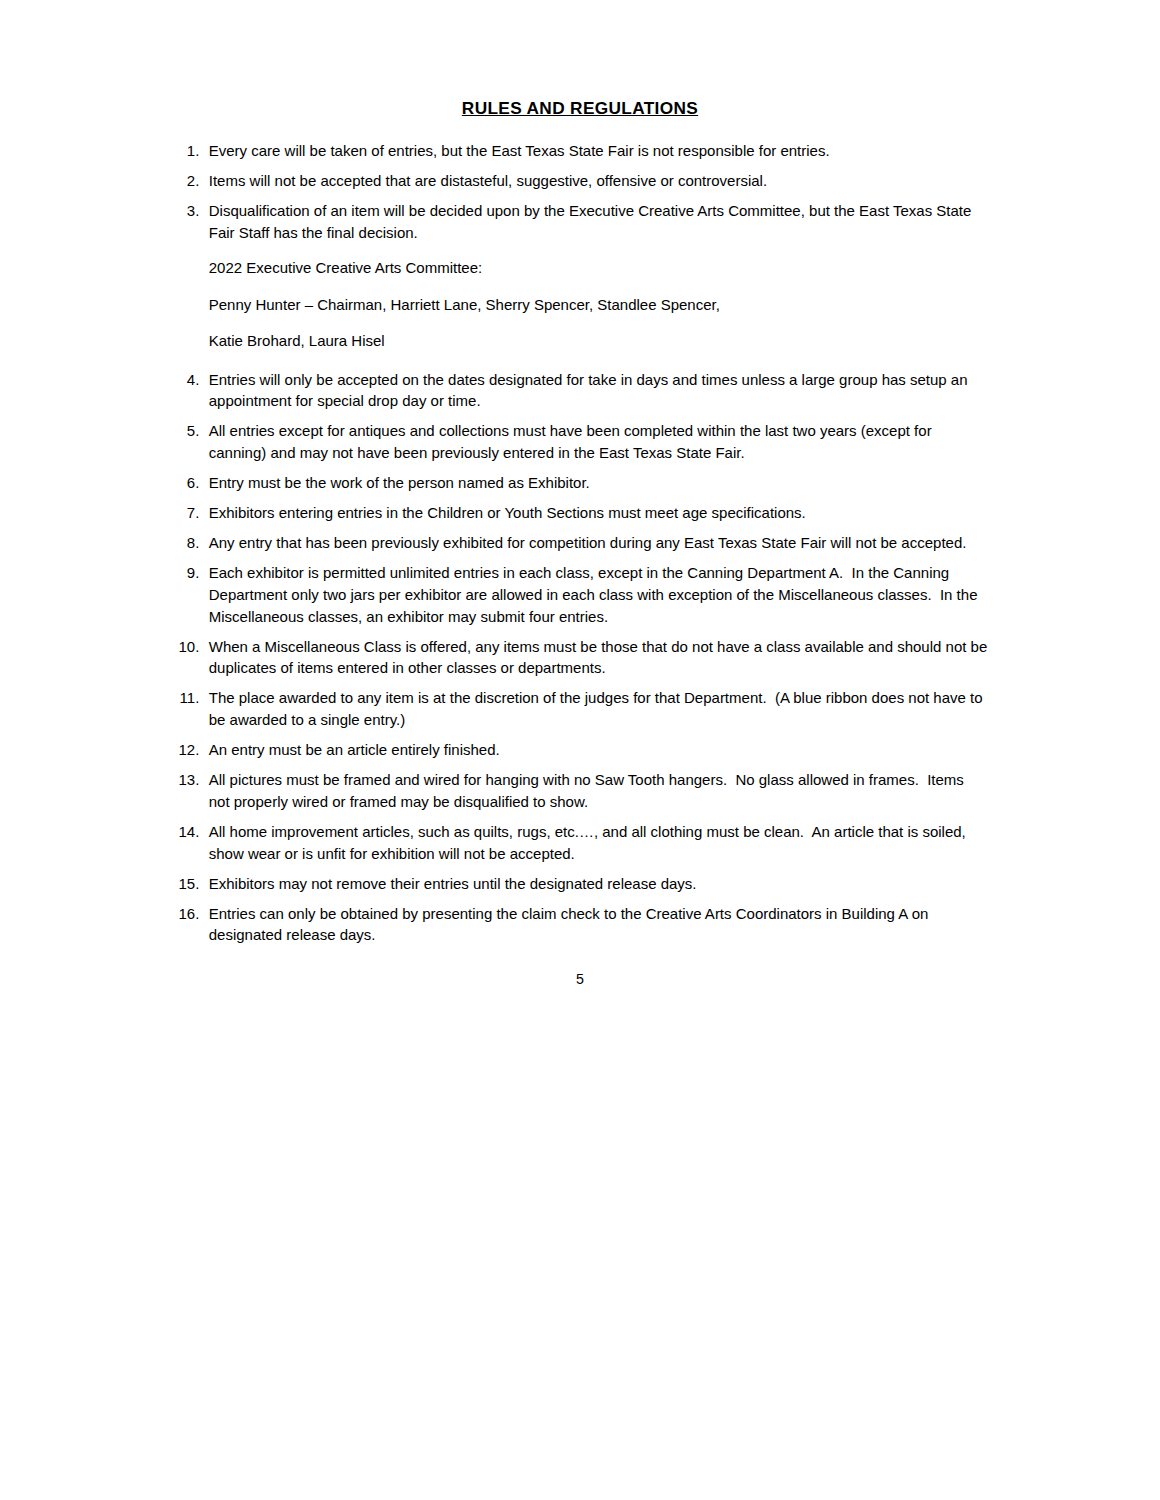RULES AND REGULATIONS
Every care will be taken of entries, but the East Texas State Fair is not responsible for entries.
Items will not be accepted that are distasteful, suggestive, offensive or controversial.
Disqualification of an item will be decided upon by the Executive Creative Arts Committee, but the East Texas State Fair Staff has the final decision.
2022 Executive Creative Arts Committee:
Penny Hunter – Chairman, Harriett Lane, Sherry Spencer, Standlee Spencer,
Katie Brohard, Laura Hisel
Entries will only be accepted on the dates designated for take in days and times unless a large group has setup an appointment for special drop day or time.
All entries except for antiques and collections must have been completed within the last two years (except for canning) and may not have been previously entered in the East Texas State Fair.
Entry must be the work of the person named as Exhibitor.
Exhibitors entering entries in the Children or Youth Sections must meet age specifications.
Any entry that has been previously exhibited for competition during any East Texas State Fair will not be accepted.
Each exhibitor is permitted unlimited entries in each class, except in the Canning Department A. In the Canning Department only two jars per exhibitor are allowed in each class with exception of the Miscellaneous classes. In the Miscellaneous classes, an exhibitor may submit four entries.
When a Miscellaneous Class is offered, any items must be those that do not have a class available and should not be duplicates of items entered in other classes or departments.
The place awarded to any item is at the discretion of the judges for that Department. (A blue ribbon does not have to be awarded to a single entry.)
An entry must be an article entirely finished.
All pictures must be framed and wired for hanging with no Saw Tooth hangers. No glass allowed in frames. Items not properly wired or framed may be disqualified to show.
All home improvement articles, such as quilts, rugs, etc.…, and all clothing must be clean. An article that is soiled, show wear or is unfit for exhibition will not be accepted.
Exhibitors may not remove their entries until the designated release days.
Entries can only be obtained by presenting the claim check to the Creative Arts Coordinators in Building A on designated release days.
5